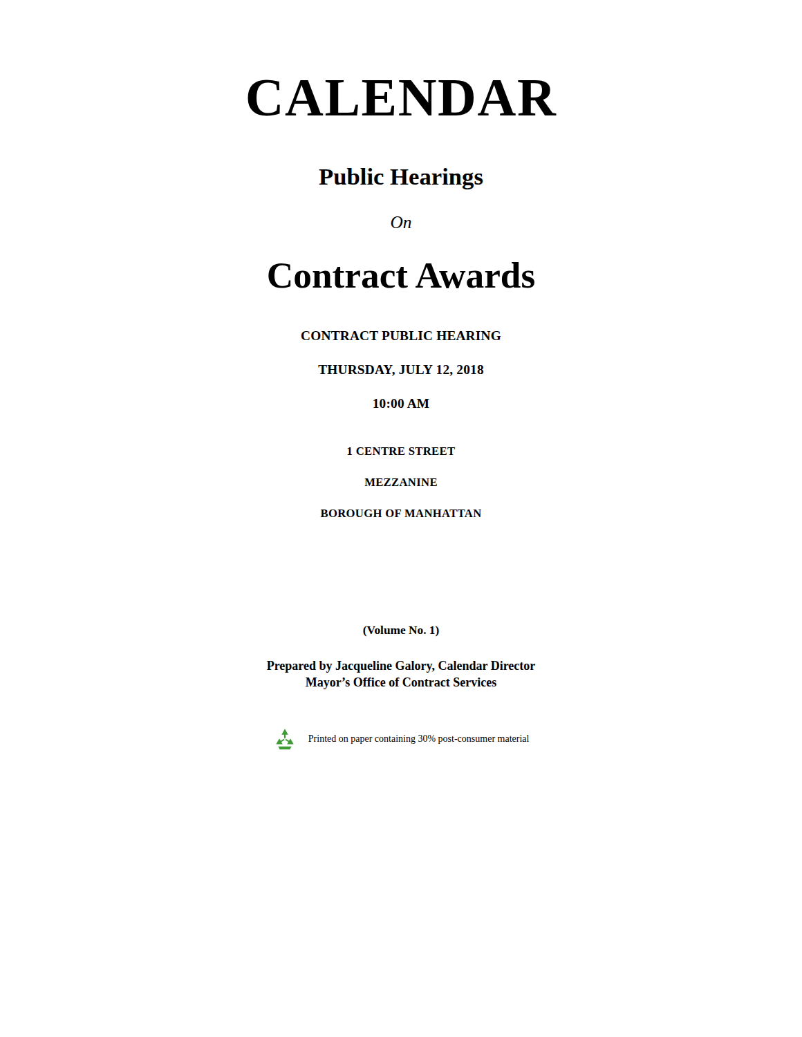CALENDAR
Public Hearings
On
Contract Awards
CONTRACT PUBLIC HEARING
THURSDAY, JULY 12, 2018
10:00 AM
1 CENTRE STREET
MEZZANINE
BOROUGH OF MANHATTAN
(Volume No. 1)
Prepared by Jacqueline Galory, Calendar Director
Mayor’s Office of Contract Services
Printed on paper containing 30% post-consumer material